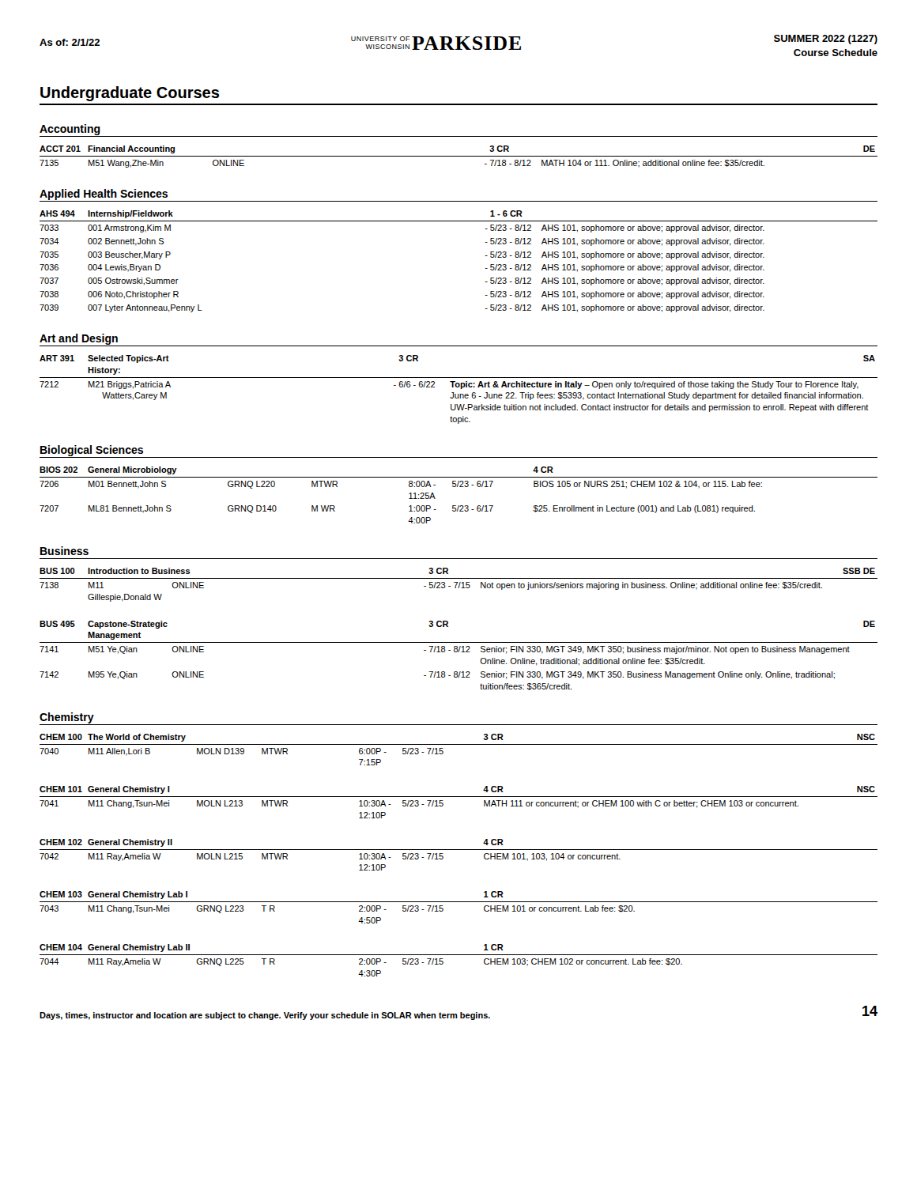As of: 2/1/22
UNIVERSITY OF
WISCONSIN PARKSIDE
SUMMER 2022 (1227)
Course Schedule
Undergraduate Courses
Accounting
| ACCT 201 | Financial Accounting | | | | 3 CR | DE |
| 7135 | M51 Wang,Zhe-Min | ONLINE | | | - | 7/18 - 8/12 | MATH 104 or 111. Online; additional online fee: $35/credit. |
Applied Health Sciences
| AHS 494 | Internship/Fieldwork | | | | 1 - 6 CR | |
| 7033 | 001 Armstrong,Kim M | | | | - | 5/23 - 8/12 | AHS 101, sophomore or above; approval advisor, director. |
| 7034 | 002 Bennett,John S | | | | - | 5/23 - 8/12 | AHS 101, sophomore or above; approval advisor, director. |
| 7035 | 003 Beuscher,Mary P | | | | - | 5/23 - 8/12 | AHS 101, sophomore or above; approval advisor, director. |
| 7036 | 004 Lewis,Bryan D | | | | - | 5/23 - 8/12 | AHS 101, sophomore or above; approval advisor, director. |
| 7037 | 005 Ostrowski,Summer | | | | - | 5/23 - 8/12 | AHS 101, sophomore or above; approval advisor, director. |
| 7038 | 006 Noto,Christopher R | | | | - | 5/23 - 8/12 | AHS 101, sophomore or above; approval advisor, director. |
| 7039 | 007 Lyter Antonneau,Penny L | | | | - | 5/23 - 8/12 | AHS 101, sophomore or above; approval advisor, director. |
Art and Design
| ART 391 | Selected Topics-Art History: | | | | 3 CR | SA |
| 7212 | M21 Briggs,Patricia A Watters,Carey M | | | | - | 6/6 - 6/22 | Topic: Art & Architecture in Italy – Open only to/required of those taking the Study Tour to Florence Italy, June 6 - June 22. Trip fees: $5393, contact International Study department for detailed financial information. UW-Parkside tuition not included. Contact instructor for details and permission to enroll. Repeat with different topic. |
Biological Sciences
| BIOS 202 | General Microbiology | | | | 4 CR | |
| 7206 | M01 Bennett,John S | GRNQ L220 | MTWR | 8:00A - 11:25A | 5/23 - 6/17 | BIOS 105 or NURS 251; CHEM 102 & 104, or 115. Lab fee: |
| 7207 | ML81 Bennett,John S | GRNQ D140 | M WR | 1:00P - 4:00P | 5/23 - 6/17 | $25. Enrollment in Lecture (001) and Lab (L081) required. |
Business
| BUS 100 | Introduction to Business | | | | 3 CR | SSB DE |
| 7138 | M11 Gillespie,Donald W | ONLINE | | | - | 5/23 - 7/15 | Not open to juniors/seniors majoring in business. Online; additional online fee: $35/credit. |
| BUS 495 | Capstone-Strategic Management | | | | 3 CR | DE |
| 7141 | M51 Ye,Qian | ONLINE | | | - | 7/18 - 8/12 | Senior; FIN 330, MGT 349, MKT 350; business major/minor. Not open to Business Management Online. Online, traditional; additional online fee: $35/credit. |
| 7142 | M95 Ye,Qian | ONLINE | | | - | 7/18 - 8/12 | Senior; FIN 330, MGT 349, MKT 350. Business Management Online only. Online, traditional; tuition/fees: $365/credit. |
Chemistry
| CHEM 100 | The World of Chemistry | | | | 3 CR | NSC |
| 7040 | M11 Allen,Lori B | MOLN D139 | MTWR | 6:00P - 7:15P | 5/23 - 7/15 | |
| CHEM 101 | General Chemistry I | | | | 4 CR | NSC |
| 7041 | M11 Chang,Tsun-Mei | MOLN L213 | MTWR | 10:30A - 12:10P | 5/23 - 7/15 | MATH 111 or concurrent; or CHEM 100 with C or better; CHEM 103 or concurrent. |
| CHEM 102 | General Chemistry II | | | | 4 CR | |
| 7042 | M11 Ray,Amelia W | MOLN L215 | MTWR | 10:30A - 12:10P | 5/23 - 7/15 | CHEM 101, 103, 104 or concurrent. |
| CHEM 103 | General Chemistry Lab I | | | | 1 CR | |
| 7043 | M11 Chang,Tsun-Mei | GRNQ L223 | T R | 2:00P - 4:50P | 5/23 - 7/15 | CHEM 101 or concurrent. Lab fee: $20. |
| CHEM 104 | General Chemistry Lab II | | | | 1 CR | |
| 7044 | M11 Ray,Amelia W | GRNQ L225 | T R | 2:00P - 4:30P | 5/23 - 7/15 | CHEM 103; CHEM 102 or concurrent. Lab fee: $20. |
Days, times, instructor and location are subject to change. Verify your schedule in SOLAR when term begins.
14